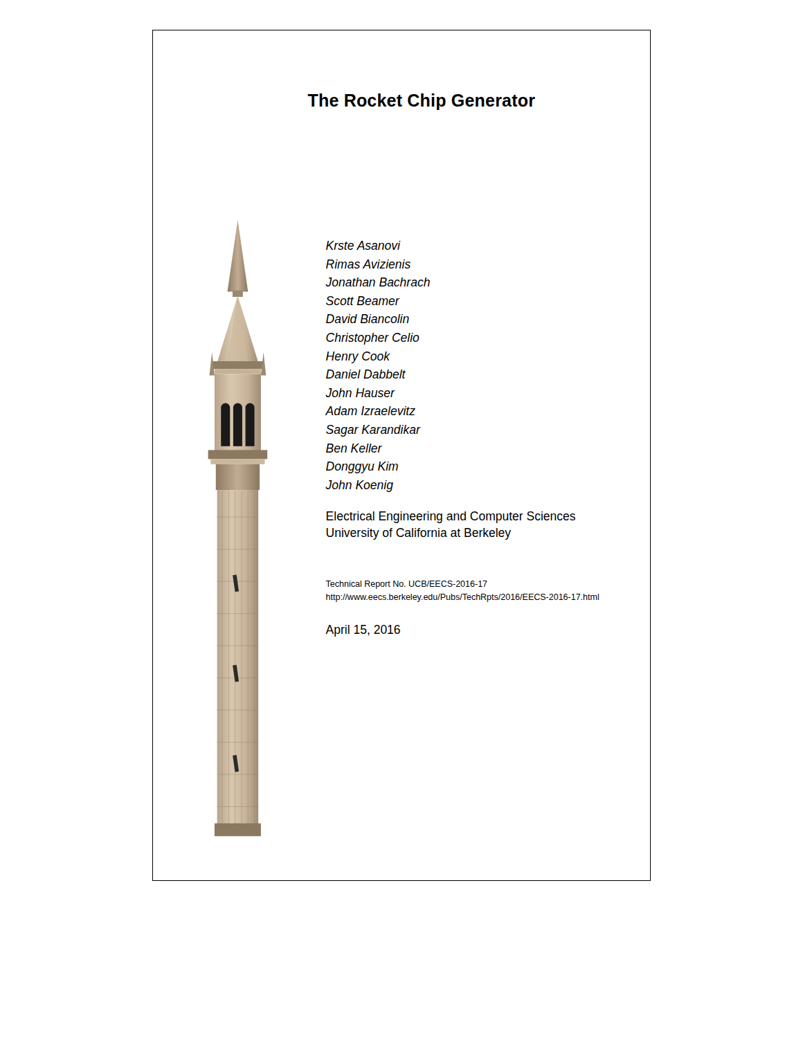The Rocket Chip Generator
Krste Asanovi
Rimas Avizienis
Jonathan Bachrach
Scott Beamer
David Biancolin
Christopher Celio
Henry Cook
Daniel Dabbelt
John Hauser
Adam Izraelevitz
Sagar Karandikar
Ben Keller
Donggyu Kim
John Koenig
Electrical Engineering and Computer Sciences
University of California at Berkeley
Technical Report No. UCB/EECS-2016-17
http://www.eecs.berkeley.edu/Pubs/TechRpts/2016/EECS-2016-17.html
April 15, 2016